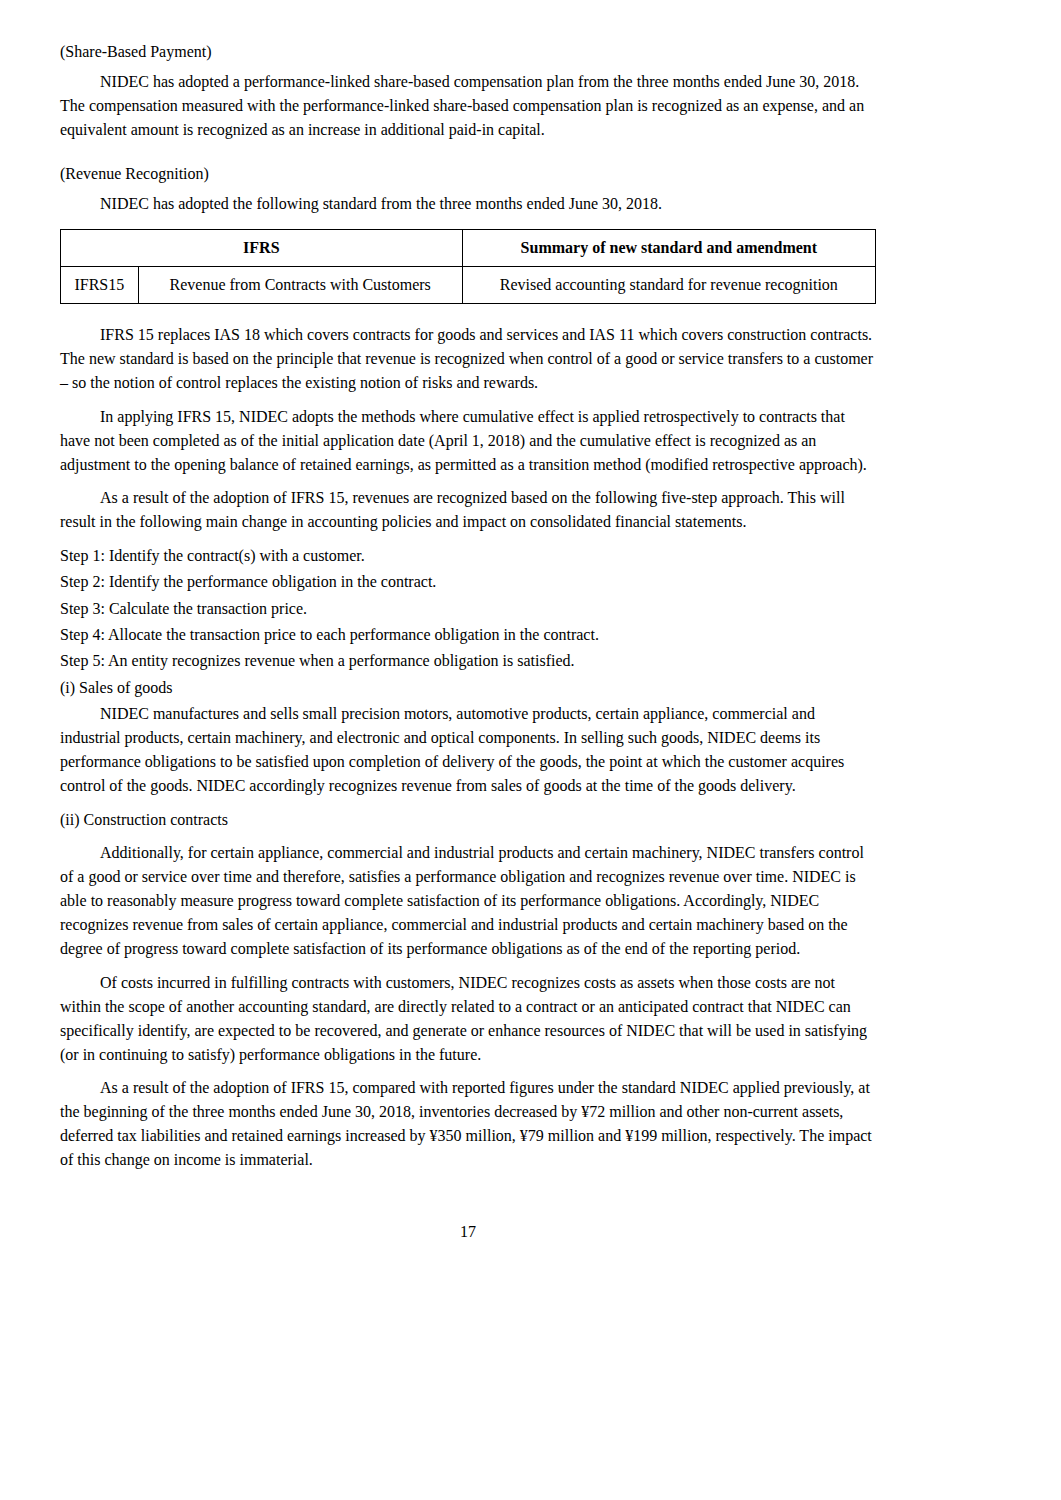(Share-Based Payment)
NIDEC has adopted a performance-linked share-based compensation plan from the three months ended June 30, 2018. The compensation measured with the performance-linked share-based compensation plan is recognized as an expense, and an equivalent amount is recognized as an increase in additional paid-in capital.
(Revenue Recognition)
NIDEC has adopted the following standard from the three months ended June 30, 2018.
| IFRS | Summary of new standard and amendment |
| --- | --- |
| IFRS15 | Revenue from Contracts with Customers | Revised accounting standard for revenue recognition |
IFRS 15 replaces IAS 18 which covers contracts for goods and services and IAS 11 which covers construction contracts. The new standard is based on the principle that revenue is recognized when control of a good or service transfers to a customer – so the notion of control replaces the existing notion of risks and rewards.
In applying IFRS 15, NIDEC adopts the methods where cumulative effect is applied retrospectively to contracts that have not been completed as of the initial application date (April 1, 2018) and the cumulative effect is recognized as an adjustment to the opening balance of retained earnings, as permitted as a transition method (modified retrospective approach).
As a result of the adoption of IFRS 15, revenues are recognized based on the following five-step approach. This will result in the following main change in accounting policies and impact on consolidated financial statements.
Step 1: Identify the contract(s) with a customer.
Step 2: Identify the performance obligation in the contract.
Step 3: Calculate the transaction price.
Step 4: Allocate the transaction price to each performance obligation in the contract.
Step 5: An entity recognizes revenue when a performance obligation is satisfied.
(i) Sales of goods
NIDEC manufactures and sells small precision motors, automotive products, certain appliance, commercial and industrial products, certain machinery, and electronic and optical components. In selling such goods, NIDEC deems its performance obligations to be satisfied upon completion of delivery of the goods, the point at which the customer acquires control of the goods. NIDEC accordingly recognizes revenue from sales of goods at the time of the goods delivery.
(ii) Construction contracts
Additionally, for certain appliance, commercial and industrial products and certain machinery, NIDEC transfers control of a good or service over time and therefore, satisfies a performance obligation and recognizes revenue over time. NIDEC is able to reasonably measure progress toward complete satisfaction of its performance obligations. Accordingly, NIDEC recognizes revenue from sales of certain appliance, commercial and industrial products and certain machinery based on the degree of progress toward complete satisfaction of its performance obligations as of the end of the reporting period.
Of costs incurred in fulfilling contracts with customers, NIDEC recognizes costs as assets when those costs are not within the scope of another accounting standard, are directly related to a contract or an anticipated contract that NIDEC can specifically identify, are expected to be recovered, and generate or enhance resources of NIDEC that will be used in satisfying (or in continuing to satisfy) performance obligations in the future.
As a result of the adoption of IFRS 15, compared with reported figures under the standard NIDEC applied previously, at the beginning of the three months ended June 30, 2018, inventories decreased by ¥72 million and other non-current assets, deferred tax liabilities and retained earnings increased by ¥350 million, ¥79 million and ¥199 million, respectively. The impact of this change on income is immaterial.
17